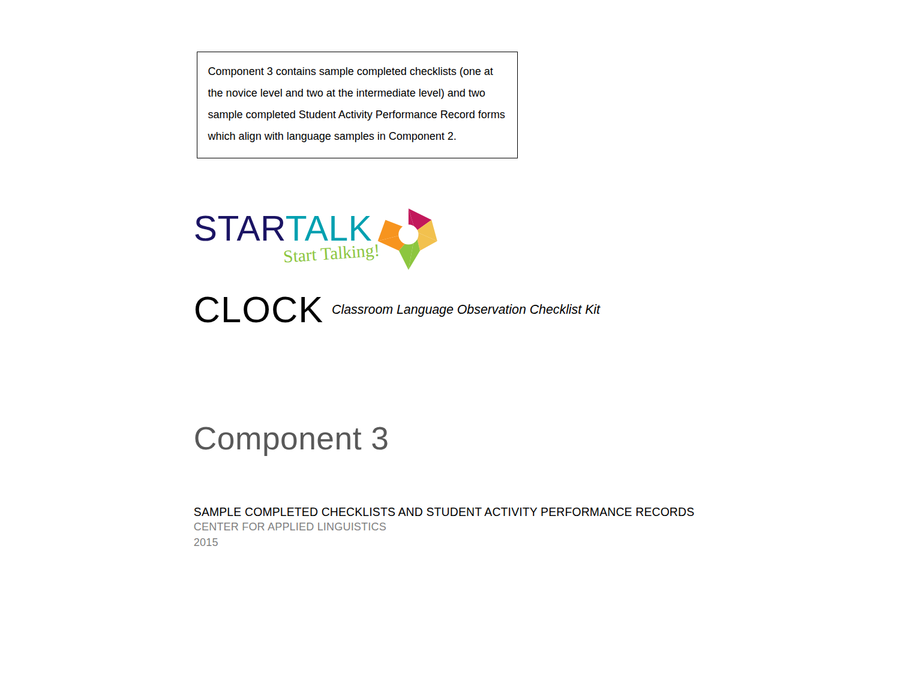Component 3 contains sample completed checklists (one at the novice level and two at the intermediate level) and two sample completed Student Activity Performance Record forms which align with language samples in Component 2.
STAR TALK
Start Talking!
CLOCK Classroom Language Observation Checklist Kit
Component 3
SAMPLE COMPLETED CHECKLISTS AND STUDENT ACTIVITY PERFORMANCE RECORDS
CENTER FOR APPLIED LINGUISTICS
2015